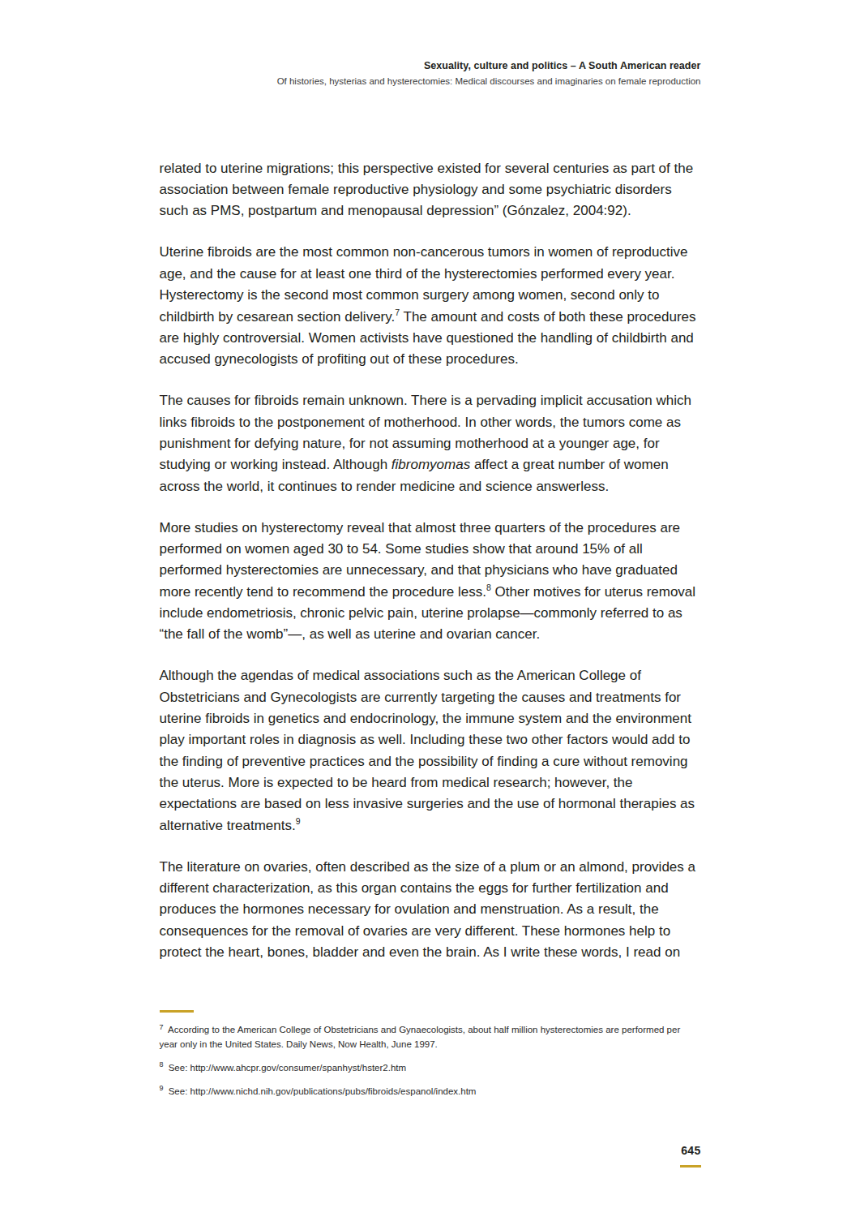Sexuality, culture and politics – A South American reader
Of histories, hysterias and hysterectomies: Medical discourses and imaginaries on female reproduction
related to uterine migrations; this perspective existed for several centuries as part of the association between female reproductive physiology and some psychiatric disorders such as PMS, postpartum and menopausal depression” (Gónzalez, 2004:92).
Uterine fibroids are the most common non-cancerous tumors in women of reproductive age, and the cause for at least one third of the hysterectomies performed every year. Hysterectomy is the second most common surgery among women, second only to childbirth by cesarean section delivery.7 The amount and costs of both these procedures are highly controversial. Women activists have questioned the handling of childbirth and accused gynecologists of profiting out of these procedures.
The causes for fibroids remain unknown. There is a pervading implicit accusation which links fibroids to the postponement of motherhood. In other words, the tumors come as punishment for defying nature, for not assuming motherhood at a younger age, for studying or working instead. Although fibromyomas affect a great number of women across the world, it continues to render medicine and science answerless.
More studies on hysterectomy reveal that almost three quarters of the procedures are performed on women aged 30 to 54. Some studies show that around 15% of all performed hysterectomies are unnecessary, and that physicians who have graduated more recently tend to recommend the procedure less.8 Other motives for uterus removal include endometriosis, chronic pelvic pain, uterine prolapse—commonly referred to as “the fall of the womb”—, as well as uterine and ovarian cancer.
Although the agendas of medical associations such as the American College of Obstetricians and Gynecologists are currently targeting the causes and treatments for uterine fibroids in genetics and endocrinology, the immune system and the environment play important roles in diagnosis as well. Including these two other factors would add to the finding of preventive practices and the possibility of finding a cure without removing the uterus. More is expected to be heard from medical research; however, the expectations are based on less invasive surgeries and the use of hormonal therapies as alternative treatments.9
The literature on ovaries, often described as the size of a plum or an almond, provides a different characterization, as this organ contains the eggs for further fertilization and produces the hormones necessary for ovulation and menstruation. As a result, the consequences for the removal of ovaries are very different. These hormones help to protect the heart, bones, bladder and even the brain. As I write these words, I read on
7 According to the American College of Obstetricians and Gynaecologists, about half million hysterectomies are performed per year only in the United States. Daily News, Now Health, June 1997.
8 See: http://www.ahcpr.gov/consumer/spanhyst/hster2.htm
9 See: http://www.nichd.nih.gov/publications/pubs/fibroids/espanol/index.htm
645